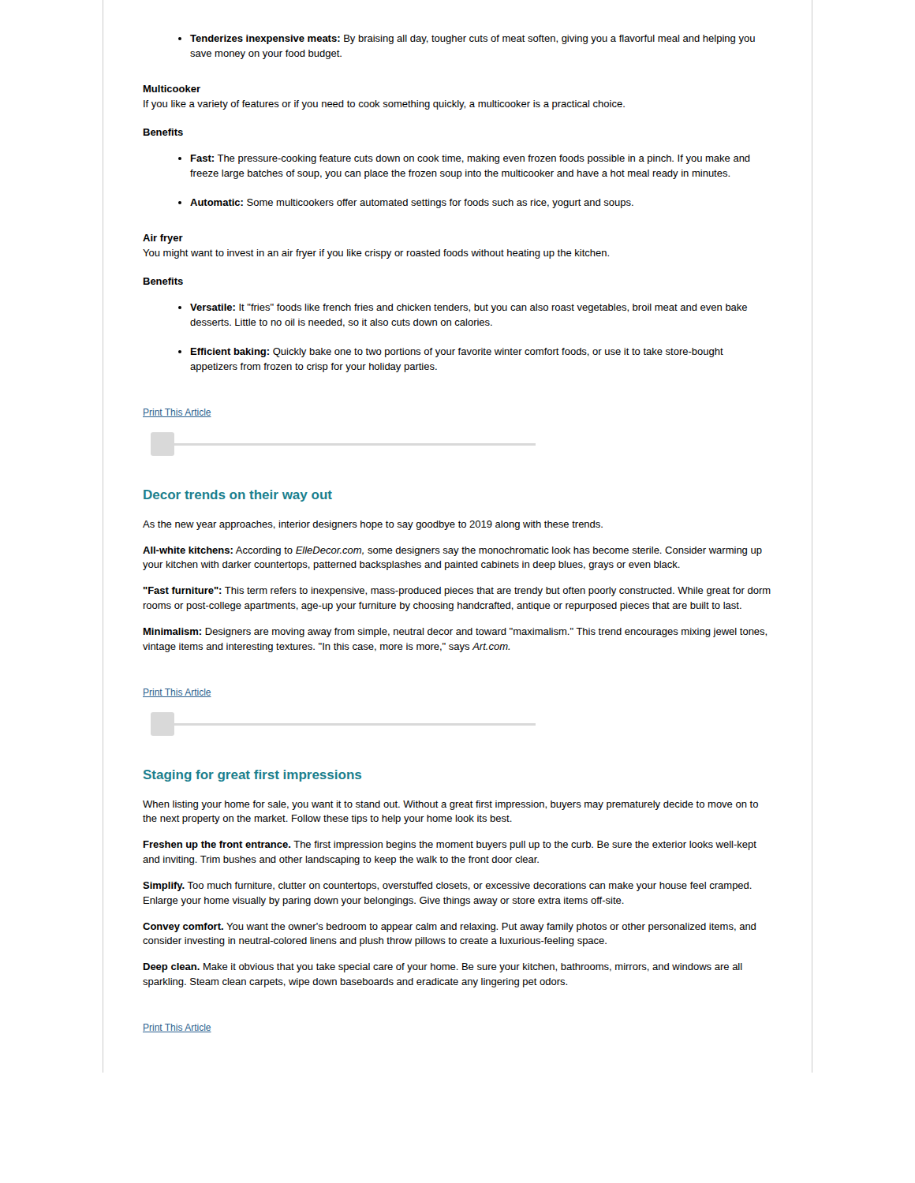Tenderizes inexpensive meats: By braising all day, tougher cuts of meat soften, giving you a flavorful meal and helping you save money on your food budget.
Multicooker
If you like a variety of features or if you need to cook something quickly, a multicooker is a practical choice.
Benefits
Fast: The pressure-cooking feature cuts down on cook time, making even frozen foods possible in a pinch. If you make and freeze large batches of soup, you can place the frozen soup into the multicooker and have a hot meal ready in minutes.
Automatic: Some multicookers offer automated settings for foods such as rice, yogurt and soups.
Air fryer
You might want to invest in an air fryer if you like crispy or roasted foods without heating up the kitchen.
Benefits
Versatile: It "fries" foods like french fries and chicken tenders, but you can also roast vegetables, broil meat and even bake desserts. Little to no oil is needed, so it also cuts down on calories.
Efficient baking: Quickly bake one to two portions of your favorite winter comfort foods, or use it to take store-bought appetizers from frozen to crisp for your holiday parties.
Print This Article
Decor trends on their way out
As the new year approaches, interior designers hope to say goodbye to 2019 along with these trends.
All-white kitchens: According to ElleDecor.com, some designers say the monochromatic look has become sterile. Consider warming up your kitchen with darker countertops, patterned backsplashes and painted cabinets in deep blues, grays or even black.
"Fast furniture": This term refers to inexpensive, mass-produced pieces that are trendy but often poorly constructed. While great for dorm rooms or post-college apartments, age-up your furniture by choosing handcrafted, antique or repurposed pieces that are built to last.
Minimalism: Designers are moving away from simple, neutral decor and toward "maximalism." This trend encourages mixing jewel tones, vintage items and interesting textures. "In this case, more is more," says Art.com.
Print This Article
Staging for great first impressions
When listing your home for sale, you want it to stand out. Without a great first impression, buyers may prematurely decide to move on to the next property on the market. Follow these tips to help your home look its best.
Freshen up the front entrance. The first impression begins the moment buyers pull up to the curb. Be sure the exterior looks well-kept and inviting. Trim bushes and other landscaping to keep the walk to the front door clear.
Simplify. Too much furniture, clutter on countertops, overstuffed closets, or excessive decorations can make your house feel cramped. Enlarge your home visually by paring down your belongings. Give things away or store extra items off-site.
Convey comfort. You want the owner's bedroom to appear calm and relaxing. Put away family photos or other personalized items, and consider investing in neutral-colored linens and plush throw pillows to create a luxurious-feeling space.
Deep clean. Make it obvious that you take special care of your home. Be sure your kitchen, bathrooms, mirrors, and windows are all sparkling. Steam clean carpets, wipe down baseboards and eradicate any lingering pet odors.
Print This Article